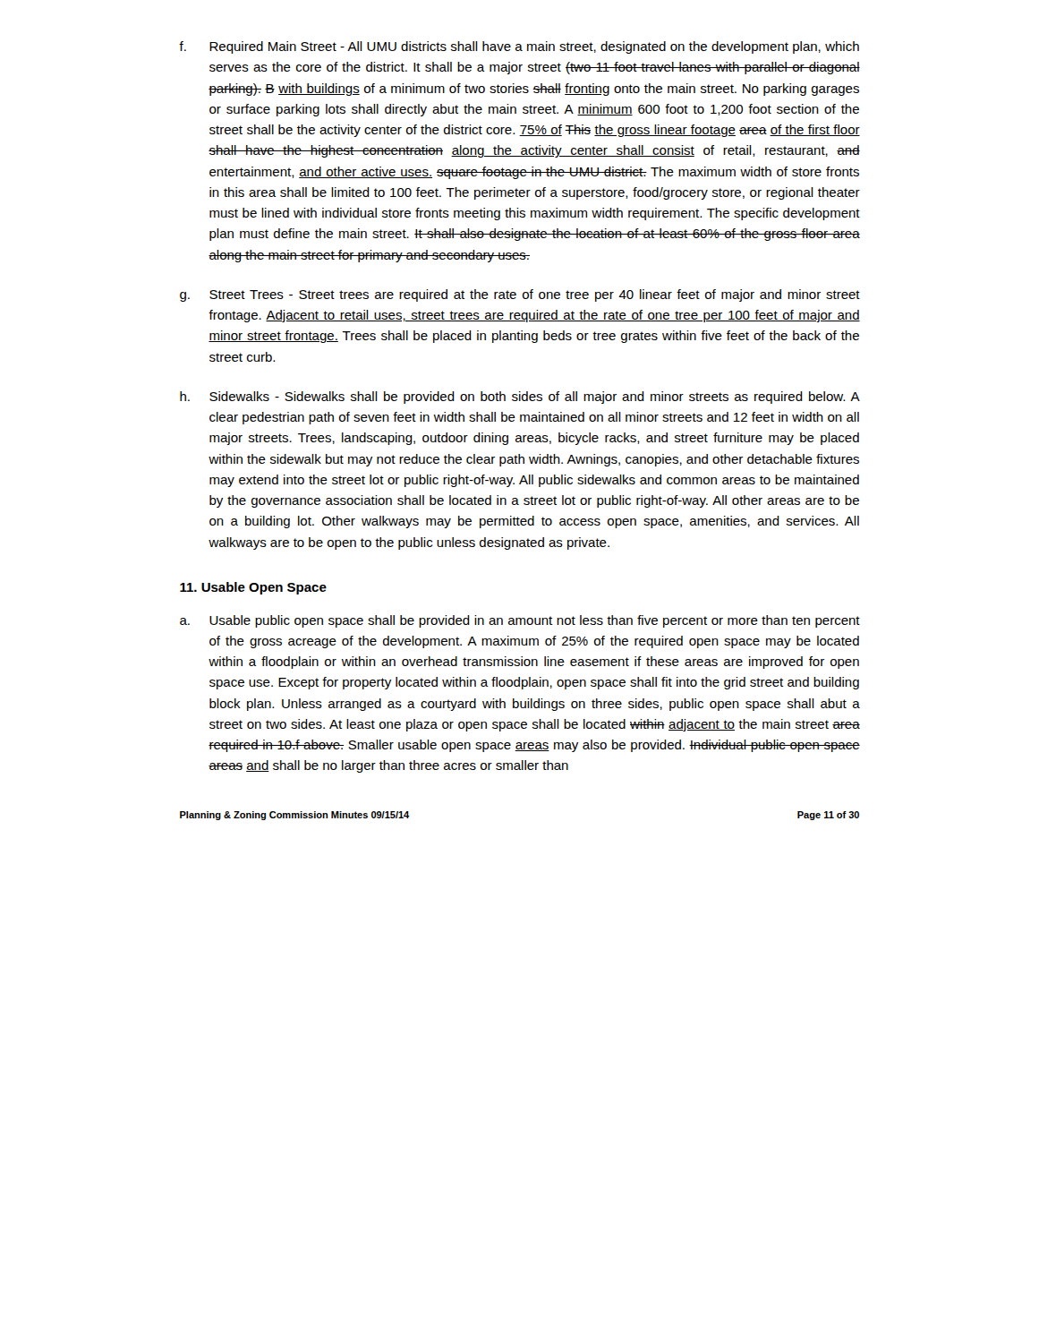f. Required Main Street - All UMU districts shall have a main street, designated on the development plan, which serves as the core of the district. It shall be a major street (two 11 foot travel lanes with parallel or diagonal parking). B with buildings of a minimum of two stories shall fronting onto the main street. No parking garages or surface parking lots shall directly abut the main street. A minimum 600 foot to 1,200 foot section of the street shall be the activity center of the district core. 75% of This the gross linear footage area of the first floor shall have the highest concentration along the activity center shall consist of retail, restaurant, and entertainment, and other active uses. square footage in the UMU district. The maximum width of store fronts in this area shall be limited to 100 feet. The perimeter of a superstore, food/grocery store, or regional theater must be lined with individual store fronts meeting this maximum width requirement. The specific development plan must define the main street. It shall also designate the location of at least 60% of the gross floor area along the main street for primary and secondary uses.
g. Street Trees - Street trees are required at the rate of one tree per 40 linear feet of major and minor street frontage. Adjacent to retail uses, street trees are required at the rate of one tree per 100 feet of major and minor street frontage. Trees shall be placed in planting beds or tree grates within five feet of the back of the street curb.
h. Sidewalks - Sidewalks shall be provided on both sides of all major and minor streets as required below. A clear pedestrian path of seven feet in width shall be maintained on all minor streets and 12 feet in width on all major streets. Trees, landscaping, outdoor dining areas, bicycle racks, and street furniture may be placed within the sidewalk but may not reduce the clear path width. Awnings, canopies, and other detachable fixtures may extend into the street lot or public right-of-way. All public sidewalks and common areas to be maintained by the governance association shall be located in a street lot or public right-of-way. All other areas are to be on a building lot. Other walkways may be permitted to access open space, amenities, and services. All walkways are to be open to the public unless designated as private.
11. Usable Open Space
a. Usable public open space shall be provided in an amount not less than five percent or more than ten percent of the gross acreage of the development. A maximum of 25% of the required open space may be located within a floodplain or within an overhead transmission line easement if these areas are improved for open space use. Except for property located within a floodplain, open space shall fit into the grid street and building block plan. Unless arranged as a courtyard with buildings on three sides, public open space shall abut a street on two sides. At least one plaza or open space shall be located within adjacent to the main street area required in 10.f above. Smaller usable open space areas may also be provided. Individual public open space areas and shall be no larger than three acres or smaller than
Planning & Zoning Commission Minutes 09/15/14 Page 11 of 30